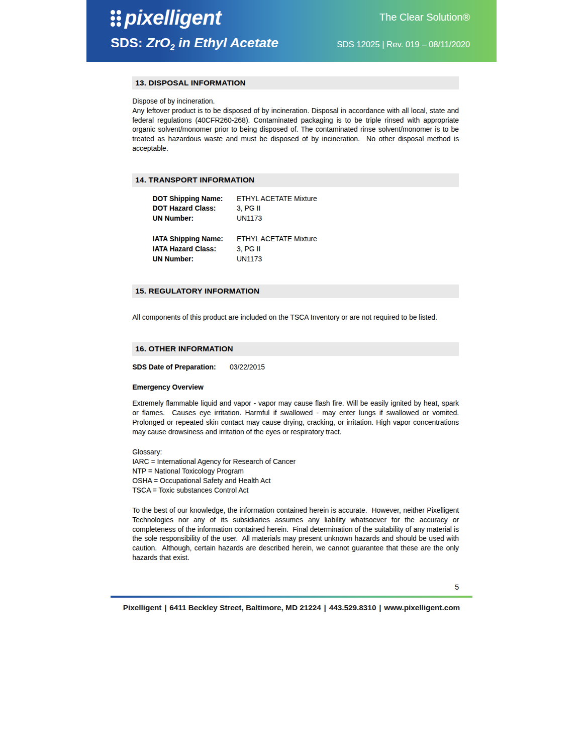pixelligent
The Clear Solution®
SDS: ZrO2 in Ethyl Acetate
SDS 12025 | Rev. 019 – 08/11/2020
13. DISPOSAL INFORMATION
Dispose of by incineration.
Any leftover product is to be disposed of by incineration. Disposal in accordance with all local, state and federal regulations (40CFR260-268). Contaminated packaging is to be triple rinsed with appropriate organic solvent/monomer prior to being disposed of. The contaminated rinse solvent/monomer is to be treated as hazardous waste and must be disposed of by incineration. No other disposal method is acceptable.
14. TRANSPORT INFORMATION
| DOT Shipping Name: | ETHYL ACETATE Mixture |
| DOT Hazard Class: | 3, PG II |
| UN Number: | UN1173 |
| IATA Shipping Name: | ETHYL ACETATE Mixture |
| IATA Hazard Class: | 3, PG II |
| UN Number: | UN1173 |
15. REGULATORY INFORMATION
All components of this product are included on the TSCA Inventory or are not required to be listed.
16. OTHER INFORMATION
SDS Date of Preparation: 03/22/2015
Emergency Overview
Extremely flammable liquid and vapor - vapor may cause flash fire. Will be easily ignited by heat, spark or flames. Causes eye irritation. Harmful if swallowed - may enter lungs if swallowed or vomited. Prolonged or repeated skin contact may cause drying, cracking, or irritation. High vapor concentrations may cause drowsiness and irritation of the eyes or respiratory tract.
Glossary:
IARC = International Agency for Research of Cancer
NTP = National Toxicology Program
OSHA = Occupational Safety and Health Act
TSCA = Toxic substances Control Act
To the best of our knowledge, the information contained herein is accurate. However, neither Pixelligent Technologies nor any of its subsidiaries assumes any liability whatsoever for the accuracy or completeness of the information contained herein. Final determination of the suitability of any material is the sole responsibility of the user. All materials may present unknown hazards and should be used with caution. Although, certain hazards are described herein, we cannot guarantee that these are the only hazards that exist.
5
Pixelligent|6411 Beckley Street, Baltimore, MD 21224|443.529.8310|www.pixelligent.com